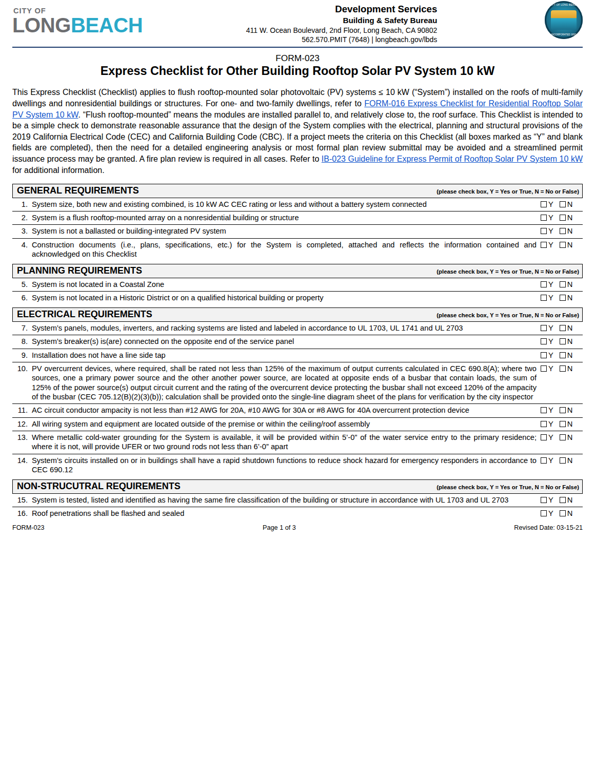CITY OF
LONG BEACH
Development Services
Building & Safety Bureau
411 W. Ocean Boulevard, 2nd Floor, Long Beach, CA 90802
562.570.PMIT (7648) | longbeach.gov/lbds
FORM-023
Express Checklist for Other Building Rooftop Solar PV System 10 kW
This Express Checklist (Checklist) applies to flush rooftop-mounted solar photovoltaic (PV) systems ≤ 10 kW (“System”) installed on the roofs of multi-family dwellings and nonresidential buildings or structures. For one- and two-family dwellings, refer to FORM-016 Express Checklist for Residential Rooftop Solar PV System 10 kW. “Flush rooftop-mounted” means the modules are installed parallel to, and relatively close to, the roof surface. This Checklist is intended to be a simple check to demonstrate reasonable assurance that the design of the System complies with the electrical, planning and structural provisions of the 2019 California Electrical Code (CEC) and California Building Code (CBC). If a project meets the criteria on this Checklist (all boxes marked as “Y” and blank fields are completed), then the need for a detailed engineering analysis or most formal plan review submittal may be avoided and a streamlined permit issuance process may be granted. A fire plan review is required in all cases. Refer to IB-023 Guideline for Express Permit of Rooftop Solar PV System 10 kW for additional information.
GENERAL REQUIREMENTS (please check box, Y = Yes or True, N = No or False)
| 1. | System size, both new and existing combined, is 10 kW AC CEC rating or less and without a battery system connected | Y N |
| 2. | System is a flush rooftop-mounted array on a nonresidential building or structure | Y N |
| 3. | System is not a ballasted or building-integrated PV system | Y N |
| 4. | Construction documents (i.e., plans, specifications, etc.) for the System is completed, attached and reflects the information contained and acknowledged on this Checklist | Y N |
PLANNING REQUIREMENTS (please check box, Y = Yes or True, N = No or False)
| 5. | System is not located in a Coastal Zone | Y N |
| 6. | System is not located in a Historic District or on a qualified historical building or property | Y N |
ELECTRICAL REQUIREMENTS (please check box, Y = Yes or True, N = No or False)
| 7. | System’s panels, modules, inverters, and racking systems are listed and labeled in accordance to UL 1703, UL 1741 and UL 2703 | Y N |
| 8. | System’s breaker(s) is(are) connected on the opposite end of the service panel | Y N |
| 9. | Installation does not have a line side tap | Y N |
| 10. | PV overcurrent devices, where required, shall be rated not less than 125% of the maximum of output currents calculated in CEC 690.8(A); where two sources, one a primary power source and the other another power source, are located at opposite ends of a busbar that contain loads, the sum of 125% of the power source(s) output circuit current and the rating of the overcurrent device protecting the busbar shall not exceed 120% of the ampacity of the busbar (CEC 705.12(B)(2)(3)(b)); calculation shall be provided onto the single-line diagram sheet of the plans for verification by the city inspector | Y N |
| 11. | AC circuit conductor ampacity is not less than #12 AWG for 20A, #10 AWG for 30A or #8 AWG for 40A overcurrent protection device | Y N |
| 12. | All wiring system and equipment are located outside of the premise or within the ceiling/roof assembly | Y N |
| 13. | Where metallic cold-water grounding for the System is available, it will be provided within 5’-0” of the water service entry to the primary residence; where it is not, will provide UFER or two ground rods not less than 6’-0” apart | Y N |
| 14. | System’s circuits installed on or in buildings shall have a rapid shutdown functions to reduce shock hazard for emergency responders in accordance to CEC 690.12 | Y N |
NON-STRUCUTRAL REQUIREMENTS (please check box, Y = Yes or True, N = No or False)
| 15. | System is tested, listed and identified as having the same fire classification of the building or structure in accordance with UL 1703 and UL 2703 | Y N |
| 16. | Roof penetrations shall be flashed and sealed | Y N |
FORM-023 Page 1 of 3 Revised Date: 03-15-21